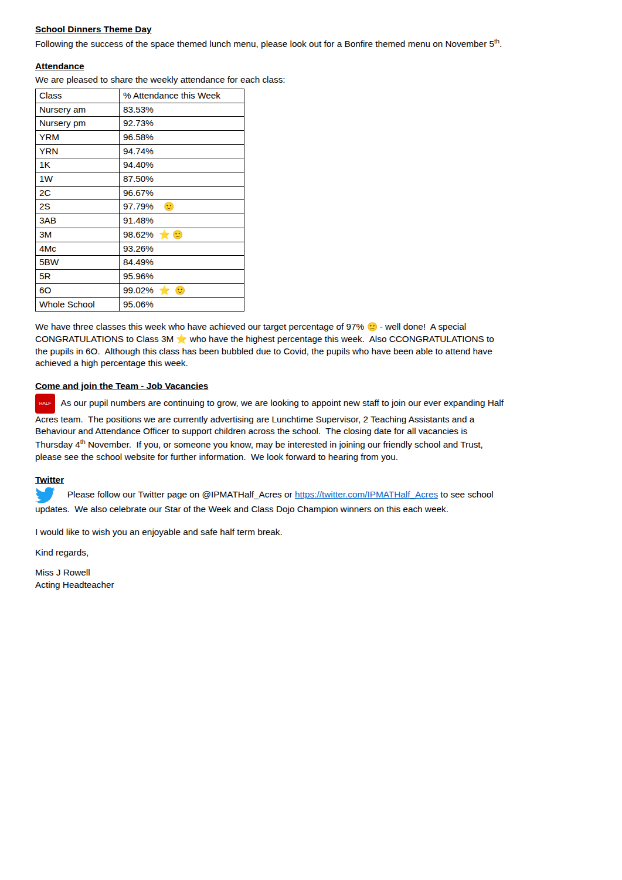School Dinners Theme Day
Following the success of the space themed lunch menu, please look out for a Bonfire themed menu on November 5th.
Attendance
We are pleased to share the weekly attendance for each class:
| Class | % Attendance this Week |
| Nursery am | 83.53% |
| Nursery pm | 92.73% |
| YRM | 96.58% |
| YRN | 94.74% |
| 1K | 94.40% |
| 1W | 87.50% |
| 2C | 96.67% |
| 2S | 97.79% 🙂 |
| 3AB | 91.48% |
| 3M | 98.62% ⭐ 🙂 |
| 4Mc | 93.26% |
| 5BW | 84.49% |
| 5R | 95.96% |
| 6O | 99.02% ⭐ 🙂 |
| Whole School | 95.06% |
We have three classes this week who have achieved our target percentage of 97% 🙂 - well done! A special CONGRATULATIONS to Class 3M ⭐ who have the highest percentage this week. Also CCONGRATULATIONS to the pupils in 6O. Although this class has been bubbled due to Covid, the pupils who have been able to attend have achieved a high percentage this week.
Come and join the Team - Job Vacancies
HALF ACRES As our pupil numbers are continuing to grow, we are looking to appoint new staff to join our ever expanding Half Acres team. The positions we are currently advertising are Lunchtime Supervisor, 2 Teaching Assistants and a Behaviour and Attendance Officer to support children across the school. The closing date for all vacancies is Thursday 4th November. If you, or someone you know, may be interested in joining our friendly school and Trust, please see the school website for further information. We look forward to hearing from you.
Twitter
Please follow our Twitter page on @IPMATHalf_Acres or https://twitter.com/IPMATHalf_Acres to see school updates. We also celebrate our Star of the Week and Class Dojo Champion winners on this each week.
I would like to wish you an enjoyable and safe half term break.
Kind regards,
Miss J Rowell
Acting Headteacher